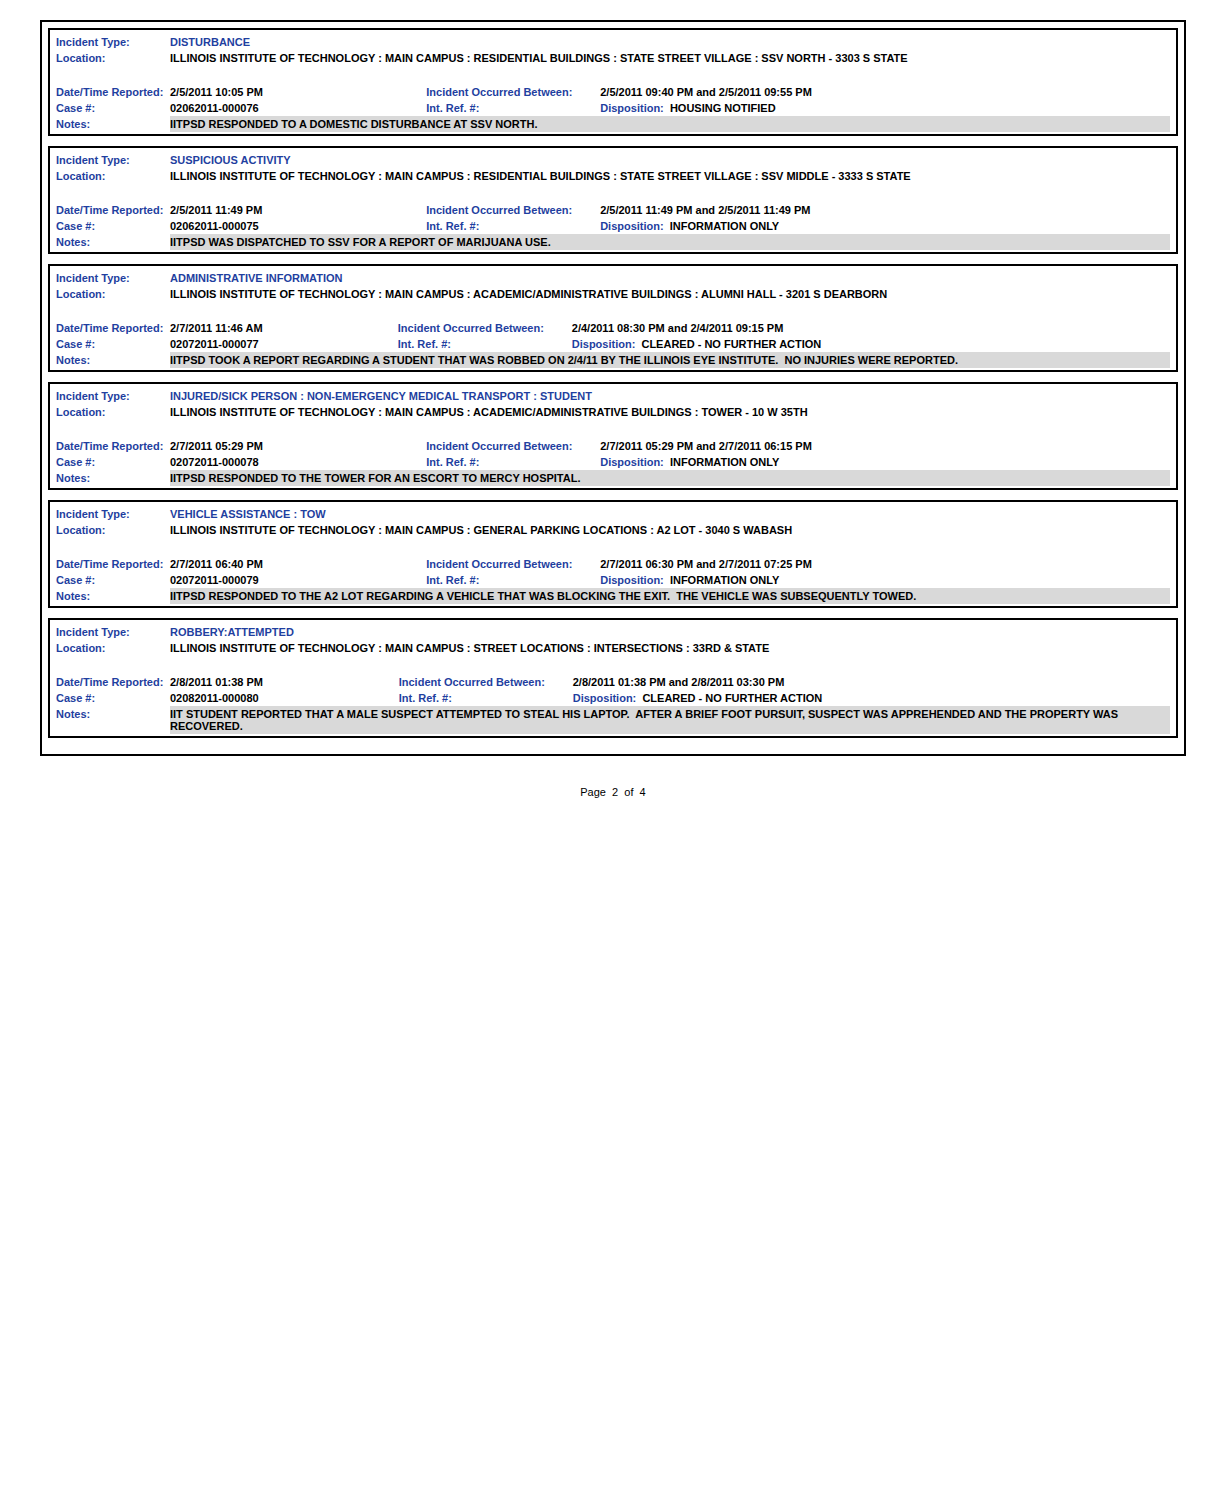| Incident Type: | DISTURBANCE |
| Location: | ILLINOIS INSTITUTE OF TECHNOLOGY : MAIN CAMPUS : RESIDENTIAL BUILDINGS : STATE STREET VILLAGE : SSV NORTH - 3303 S STATE |
| Date/Time Reported: | 2/5/2011 10:05 PM | Incident Occurred Between: | 2/5/2011 09:40 PM and 2/5/2011 09:55 PM |
| Case #: | 02062011-000076 | Int. Ref. #: | Disposition: HOUSING NOTIFIED |
| Notes: | IITPSD RESPONDED TO A DOMESTIC DISTURBANCE AT SSV NORTH. |
| Incident Type: | SUSPICIOUS ACTIVITY |
| Location: | ILLINOIS INSTITUTE OF TECHNOLOGY : MAIN CAMPUS : RESIDENTIAL BUILDINGS : STATE STREET VILLAGE : SSV MIDDLE - 3333 S STATE |
| Date/Time Reported: | 2/5/2011 11:49 PM | Incident Occurred Between: | 2/5/2011 11:49 PM and 2/5/2011 11:49 PM |
| Case #: | 02062011-000075 | Int. Ref. #: | Disposition: INFORMATION ONLY |
| Notes: | IITPSD WAS DISPATCHED TO SSV FOR A REPORT OF MARIJUANA USE. |
| Incident Type: | ADMINISTRATIVE INFORMATION |
| Location: | ILLINOIS INSTITUTE OF TECHNOLOGY : MAIN CAMPUS : ACADEMIC/ADMINISTRATIVE BUILDINGS : ALUMNI HALL - 3201 S DEARBORN |
| Date/Time Reported: | 2/7/2011 11:46 AM | Incident Occurred Between: | 2/4/2011 08:30 PM and 2/4/2011 09:15 PM |
| Case #: | 02072011-000077 | Int. Ref. #: | Disposition: CLEARED - NO FURTHER ACTION |
| Notes: | IITPSD TOOK A REPORT REGARDING A STUDENT THAT WAS ROBBED ON 2/4/11 BY THE ILLINOIS EYE INSTITUTE. NO INJURIES WERE REPORTED. |
| Incident Type: | INJURED/SICK PERSON : NON-EMERGENCY MEDICAL TRANSPORT : STUDENT |
| Location: | ILLINOIS INSTITUTE OF TECHNOLOGY : MAIN CAMPUS : ACADEMIC/ADMINISTRATIVE BUILDINGS : TOWER - 10 W 35TH |
| Date/Time Reported: | 2/7/2011 05:29 PM | Incident Occurred Between: | 2/7/2011 05:29 PM and 2/7/2011 06:15 PM |
| Case #: | 02072011-000078 | Int. Ref. #: | Disposition: INFORMATION ONLY |
| Notes: | IITPSD RESPONDED TO THE TOWER FOR AN ESCORT TO MERCY HOSPITAL. |
| Incident Type: | VEHICLE ASSISTANCE : TOW |
| Location: | ILLINOIS INSTITUTE OF TECHNOLOGY : MAIN CAMPUS : GENERAL PARKING LOCATIONS : A2 LOT - 3040 S WABASH |
| Date/Time Reported: | 2/7/2011 06:40 PM | Incident Occurred Between: | 2/7/2011 06:30 PM and 2/7/2011 07:25 PM |
| Case #: | 02072011-000079 | Int. Ref. #: | Disposition: INFORMATION ONLY |
| Notes: | IITPSD RESPONDED TO THE A2 LOT REGARDING A VEHICLE THAT WAS BLOCKING THE EXIT. THE VEHICLE WAS SUBSEQUENTLY TOWED. |
| Incident Type: | ROBBERY:ATTEMPTED |
| Location: | ILLINOIS INSTITUTE OF TECHNOLOGY : MAIN CAMPUS : STREET LOCATIONS : INTERSECTIONS : 33RD & STATE |
| Date/Time Reported: | 2/8/2011 01:38 PM | Incident Occurred Between: | 2/8/2011 01:38 PM and 2/8/2011 03:30 PM |
| Case #: | 02082011-000080 | Int. Ref. #: | Disposition: CLEARED - NO FURTHER ACTION |
| Notes: | IIT STUDENT REPORTED THAT A MALE SUSPECT ATTEMPTED TO STEAL HIS LAPTOP. AFTER A BRIEF FOOT PURSUIT, SUSPECT WAS APPREHENDED AND THE PROPERTY WAS RECOVERED. |
Page 2 of 4